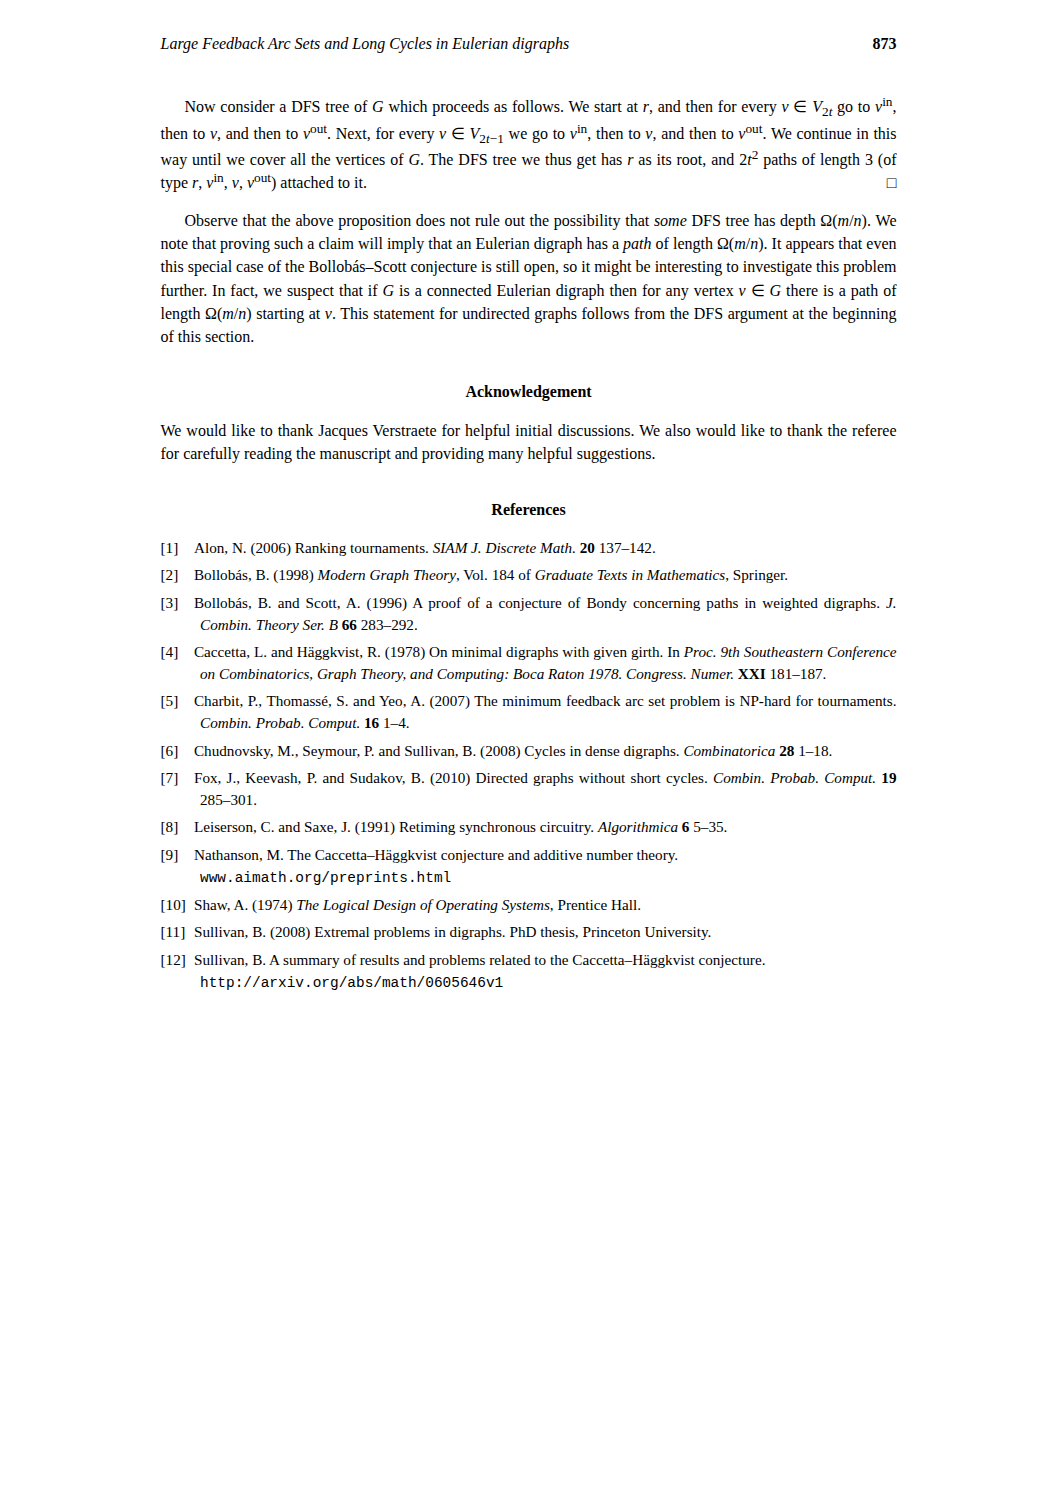Large Feedback Arc Sets and Long Cycles in Eulerian digraphs 873
Now consider a DFS tree of G which proceeds as follows. We start at r, and then for every v ∈ V2t go to vin, then to v, and then to vout. Next, for every v ∈ V2t−1 we go to vin, then to v, and then to vout. We continue in this way until we cover all the vertices of G. The DFS tree we thus get has r as its root, and 2t2 paths of length 3 (of type r, vin, v, vout) attached to it. □
Observe that the above proposition does not rule out the possibility that some DFS tree has depth Ω(m/n). We note that proving such a claim will imply that an Eulerian digraph has a path of length Ω(m/n). It appears that even this special case of the Bollobás–Scott conjecture is still open, so it might be interesting to investigate this problem further. In fact, we suspect that if G is a connected Eulerian digraph then for any vertex v ∈ G there is a path of length Ω(m/n) starting at v. This statement for undirected graphs follows from the DFS argument at the beginning of this section.
Acknowledgement
We would like to thank Jacques Verstraete for helpful initial discussions. We also would like to thank the referee for carefully reading the manuscript and providing many helpful suggestions.
References
[1] Alon, N. (2006) Ranking tournaments. SIAM J. Discrete Math. 20 137–142.
[2] Bollobás, B. (1998) Modern Graph Theory, Vol. 184 of Graduate Texts in Mathematics, Springer.
[3] Bollobás, B. and Scott, A. (1996) A proof of a conjecture of Bondy concerning paths in weighted digraphs. J. Combin. Theory Ser. B 66 283–292.
[4] Caccetta, L. and Häggkvist, R. (1978) On minimal digraphs with given girth. In Proc. 9th Southeastern Conference on Combinatorics, Graph Theory, and Computing: Boca Raton 1978. Congress. Numer. XXI 181–187.
[5] Charbit, P., Thomassé, S. and Yeo, A. (2007) The minimum feedback arc set problem is NP-hard for tournaments. Combin. Probab. Comput. 16 1–4.
[6] Chudnovsky, M., Seymour, P. and Sullivan, B. (2008) Cycles in dense digraphs. Combinatorica 28 1–18.
[7] Fox, J., Keevash, P. and Sudakov, B. (2010) Directed graphs without short cycles. Combin. Probab. Comput. 19 285–301.
[8] Leiserson, C. and Saxe, J. (1991) Retiming synchronous circuitry. Algorithmica 6 5–35.
[9] Nathanson, M. The Caccetta–Häggkvist conjecture and additive number theory.
www.aimath.org/preprints.html
[10] Shaw, A. (1974) The Logical Design of Operating Systems, Prentice Hall.
[11] Sullivan, B. (2008) Extremal problems in digraphs. PhD thesis, Princeton University.
[12] Sullivan, B. A summary of results and problems related to the Caccetta–Häggkvist conjecture.
http://arxiv.org/abs/math/0605646v1